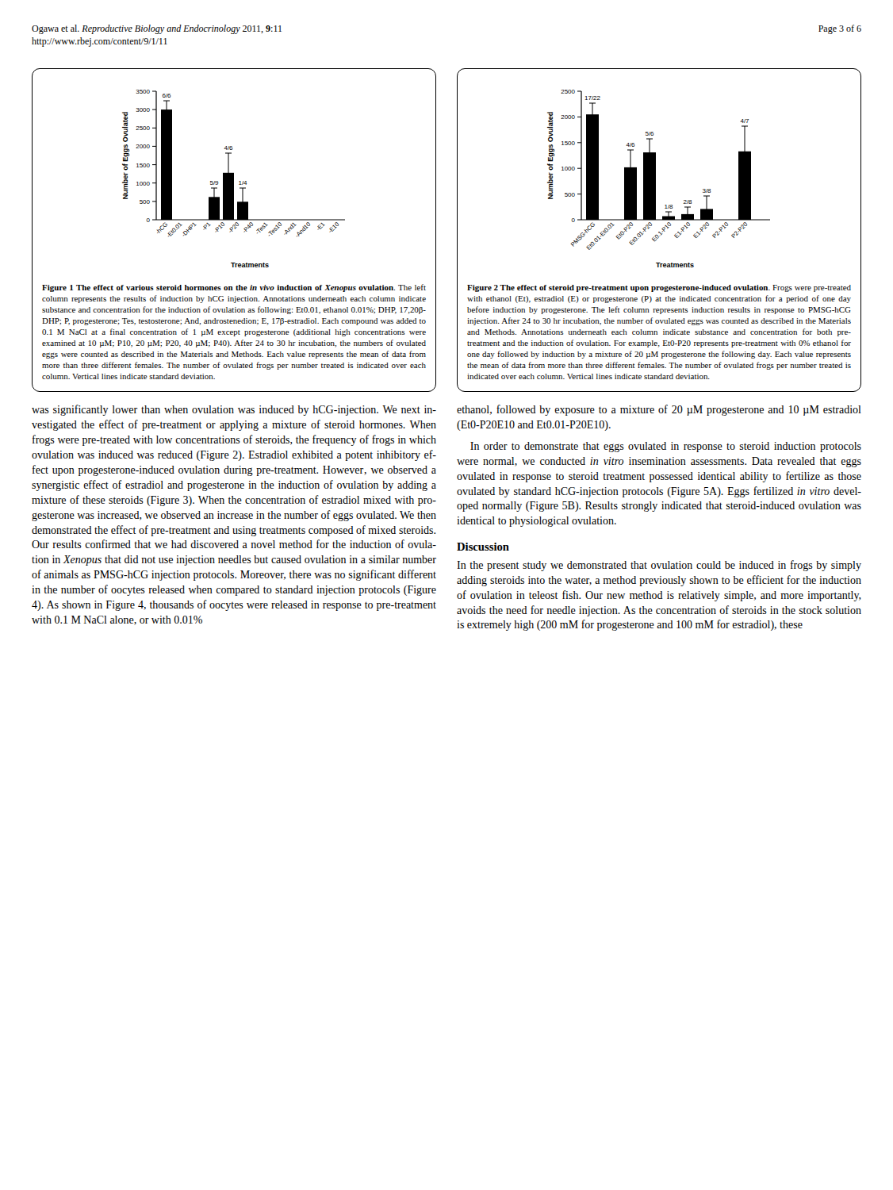Ogawa et al. Reproductive Biology and Endocrinology 2011, 9:11 http://www.rbej.com/content/9/1/11
Page 3 of 6
0 500 1000 1500 2000 2500 3000 3500 Number of Eggs Ovulated 6/6 5/9 4/6 1/4 -hCG -Et0.01 -DHP1 -P1 -P10 -P20 -P40 -Tes1 -Tes10 -And1 -And10 -E1 -E10 Treatments
Figure 1 The effect of various steroid hormones on the in vivo induction of Xenopus ovulation. The left column represents the results of induction by hCG injection. Annotations underneath each column indicate substance and concentration for the induction of ovulation as following: Et0.01, ethanol 0.01%; DHP, 17,20β-DHP; P, progesterone; Tes, testosterone; And, androstenedion; E, 17β-estradiol. Each compound was added to 0.1 M NaCl at a final concentration of 1 µM except progesterone (additional high concentrations were examined at 10 µM; P10, 20 µM; P20, 40 µM; P40). After 24 to 30 hr incubation, the numbers of ovulated eggs were counted as described in the Materials and Methods. Each value represents the mean of data from more than three different females. The number of ovulated frogs per number treated is indicated over each column. Vertical lines indicate standard deviation.
was significantly lower than when ovulation was induced by hCG-injection. We next investigated the effect of pre-treatment or applying a mixture of steroid hormones. When frogs were pre-treated with low concentrations of steroids, the frequency of frogs in which ovulation was induced was reduced (Figure 2). Estradiol exhibited a potent inhibitory effect upon progesterone-induced ovulation during pre-treatment. However‚ we observed a synergistic effect of estradiol and progesterone in the induction of ovulation by adding a mixture of these steroids (Figure 3). When the concentration of estradiol mixed with progesterone was increased, we observed an increase in the number of eggs ovulated. We then demonstrated the effect of pre-treatment and using treatments composed of mixed steroids. Our results confirmed that we had discovered a novel method for the induction of ovulation in Xenopus that did not use injection needles but caused ovulation in a similar number of animals as PMSG-hCG injection protocols. Moreover, there was no significant different in the number of oocytes released when compared to standard injection protocols (Figure 4). As shown in Figure 4, thousands of oocytes were released in response to pre-treatment with 0.1 M NaCl alone, or with 0.01%
0 500 1000 1500 2000 2500 Number of Eggs Ovulated 17/22 4/6 5/6 1/8 2/8 3/8 4/7 PMSG-hCG Et0.01-Et0.01 Et0-P20 Et0.01-P20 E0.1-P10 E1-P10 E1-P20 P2-P10 P2-P20 Treatments
Figure 2 The effect of steroid pre-treatment upon progesterone-induced ovulation. Frogs were pre-treated with ethanol (Et), estradiol (E) or progesterone (P) at the indicated concentration for a period of one day before induction by progesterone. The left column represents induction results in response to PMSG-hCG injection. After 24 to 30 hr incubation, the number of ovulated eggs was counted as described in the Materials and Methods. Annotations underneath each column indicate substance and concentration for both pre-treatment and the induction of ovulation. For example, Et0-P20 represents pre-treatment with 0% ethanol for one day followed by induction by a mixture of 20 µM progesterone the following day. Each value represents the mean of data from more than three different females. The number of ovulated frogs per number treated is indicated over each column. Vertical lines indicate standard deviation.
ethanol, followed by exposure to a mixture of 20 µM progesterone and 10 µM estradiol (Et0-P20E10 and Et0.01-P20E10).
In order to demonstrate that eggs ovulated in response to steroid induction protocols were normal, we conducted in vitro insemination assessments. Data revealed that eggs ovulated in response to steroid treatment possessed identical ability to fertilize as those ovulated by standard hCG-injection protocols (Figure 5A). Eggs fertilized in vitro developed normally (Figure 5B). Results strongly indicated that steroid-induced ovulation was identical to physiological ovulation.
Discussion
In the present study we demonstrated that ovulation could be induced in frogs by simply adding steroids into the water, a method previously shown to be efficient for the induction of ovulation in teleost fish. Our new method is relatively simple, and more importantly, avoids the need for needle injection. As the concentration of steroids in the stock solution is extremely high (200 mM for progesterone and 100 mM for estradiol), these